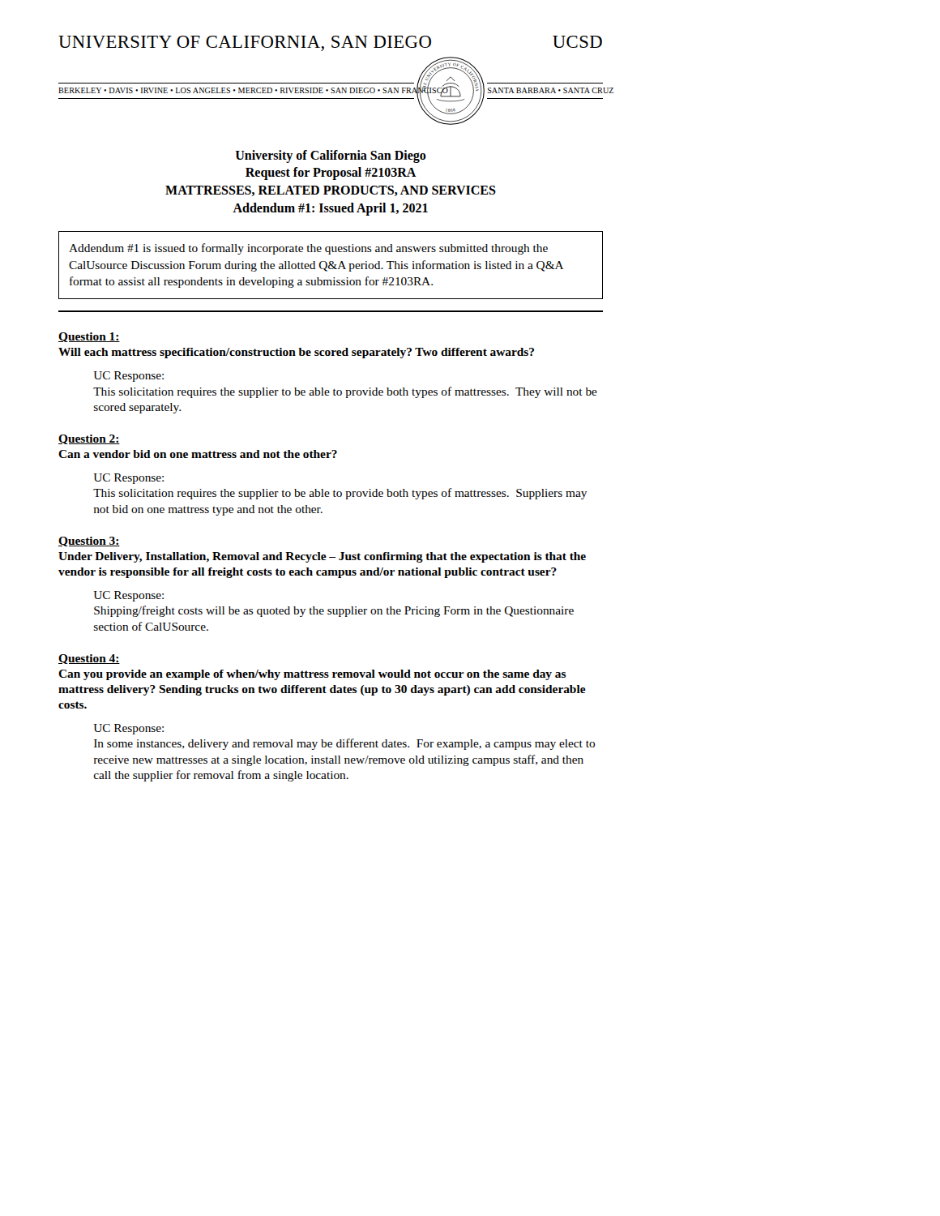UNIVERSITY OF CALIFORNIA, SAN DIEGO
UCSD
BERKELEY • DAVIS • IRVINE • LOS ANGELES • MERCED • RIVERSIDE • SAN DIEGO • SAN FRANCISCO
THE UNIVERSITY OF CALIFORNIA 1868
SANTA BARBARA • SANTA CRUZ
University of California San Diego
Request for Proposal #2103RA
MATTRESSES, RELATED PRODUCTS, AND SERVICES
Addendum #1: Issued April 1, 2021
Addendum #1 is issued to formally incorporate the questions and answers submitted through the CalUsource Discussion Forum during the allotted Q&A period. This information is listed in a Q&A format to assist all respondents in developing a submission for #2103RA.
Question 1:
Will each mattress specification/construction be scored separately? Two different awards?
UC Response:
This solicitation requires the supplier to be able to provide both types of mattresses. They will not be scored separately.
Question 2:
Can a vendor bid on one mattress and not the other?
UC Response:
This solicitation requires the supplier to be able to provide both types of mattresses. Suppliers may not bid on one mattress type and not the other.
Question 3:
Under Delivery, Installation, Removal and Recycle – Just confirming that the expectation is that the vendor is responsible for all freight costs to each campus and/or national public contract user?
UC Response:
Shipping/freight costs will be as quoted by the supplier on the Pricing Form in the Questionnaire section of CalUSource.
Question 4:
Can you provide an example of when/why mattress removal would not occur on the same day as mattress delivery? Sending trucks on two different dates (up to 30 days apart) can add considerable costs.
UC Response:
In some instances, delivery and removal may be different dates. For example, a campus may elect to receive new mattresses at a single location, install new/remove old utilizing campus staff, and then call the supplier for removal from a single location.